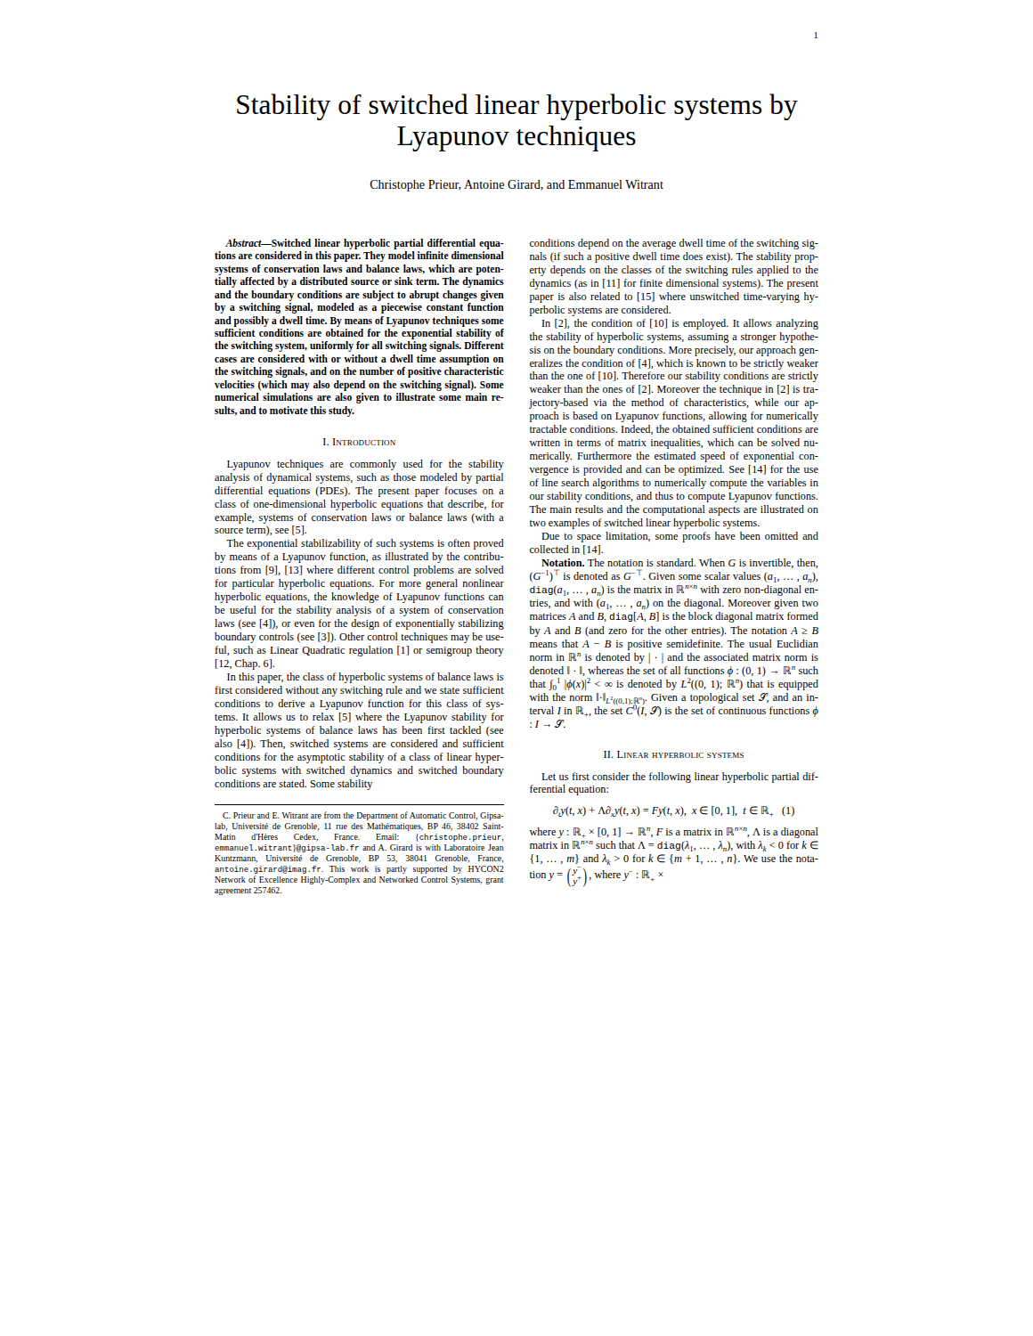1
Stability of switched linear hyperbolic systems by
Lyapunov techniques
Christophe Prieur, Antoine Girard, and Emmanuel Witrant
Abstract—Switched linear hyperbolic partial differential equations are considered in this paper. They model infinite dimensional systems of conservation laws and balance laws, which are potentially affected by a distributed source or sink term. The dynamics and the boundary conditions are subject to abrupt changes given by a switching signal, modeled as a piecewise constant function and possibly a dwell time. By means of Lyapunov techniques some sufficient conditions are obtained for the exponential stability of the switching system, uniformly for all switching signals. Different cases are considered with or without a dwell time assumption on the switching signals, and on the number of positive characteristic velocities (which may also depend on the switching signal). Some numerical simulations are also given to illustrate some main results, and to motivate this study.
I. Introduction
Lyapunov techniques are commonly used for the stability analysis of dynamical systems, such as those modeled by partial differential equations (PDEs). The present paper focuses on a class of one-dimensional hyperbolic equations that describe, for example, systems of conservation laws or balance laws (with a source term), see [5].
The exponential stabilizability of such systems is often proved by means of a Lyapunov function, as illustrated by the contributions from [9], [13] where different control problems are solved for particular hyperbolic equations. For more general nonlinear hyperbolic equations, the knowledge of Lyapunov functions can be useful for the stability analysis of a system of conservation laws (see [4]), or even for the design of exponentially stabilizing boundary controls (see [3]). Other control techniques may be useful, such as Linear Quadratic regulation [1] or semigroup theory [12, Chap. 6].
In this paper, the class of hyperbolic systems of balance laws is first considered without any switching rule and we state sufficient conditions to derive a Lyapunov function for this class of systems. It allows us to relax [5] where the Lyapunov stability for hyperbolic systems of balance laws has been first tackled (see also [4]). Then, switched systems are considered and sufficient conditions for the asymptotic stability of a class of linear hyperbolic systems with switched dynamics and switched boundary conditions are stated. Some stability
C. Prieur and E. Witrant are from the Department of Automatic Control, Gipsa-lab, Université de Grenoble, 11 rue des Mathématiques, BP 46, 38402 Saint-Matin d'Hères Cedex, France. Email: {christophe.prieur, emmanuel.witrant}@gipsa-lab.fr and A. Girard is with Laboratoire Jean Kuntzmann, Université de Grenoble, BP 53, 38041 Grenoble, France, antoine.girard@imag.fr. This work is partly supported by HYCON2 Network of Excellence Highly-Complex and Networked Control Systems, grant agreement 257462.
conditions depend on the average dwell time of the switching signals (if such a positive dwell time does exist). The stability property depends on the classes of the switching rules applied to the dynamics (as in [11] for finite dimensional systems). The present paper is also related to [15] where unswitched time-varying hyperbolic systems are considered.
In [2], the condition of [10] is employed. It allows analyzing the stability of hyperbolic systems, assuming a stronger hypothesis on the boundary conditions. More precisely, our approach generalizes the condition of [4], which is known to be strictly weaker than the one of [10]. Therefore our stability conditions are strictly weaker than the ones of [2]. Moreover the technique in [2] is trajectory-based via the method of characteristics, while our approach is based on Lyapunov functions, allowing for numerically tractable conditions. Indeed, the obtained sufficient conditions are written in terms of matrix inequalities, which can be solved numerically. Furthermore the estimated speed of exponential convergence is provided and can be optimized. See [14] for the use of line search algorithms to numerically compute the variables in our stability conditions, and thus to compute Lyapunov functions. The main results and the computational aspects are illustrated on two examples of switched linear hyperbolic systems.
Due to space limitation, some proofs have been omitted and collected in [14].
Notation. The notation is standard. When G is invertible, then, (G−1)⊤ is denoted as G−⊤. Given some scalar values (a1, … , an), diag(a1, … , an) is the matrix in ℝn×n with zero non-diagonal entries, and with (a1, … , an) on the diagonal. Moreover given two matrices A and B, diag[A, B] is the block diagonal matrix formed by A and B (and zero for the other entries). The notation A ≥ B means that A − B is positive semidefinite. The usual Euclidian norm in ℝn is denoted by | · | and the associated matrix norm is denoted ‖ · ‖, whereas the set of all functions ϕ : (0, 1) → ℝn such that ∫01 |ϕ(x)|2 < ∞ is denoted by L2((0, 1); ℝn) that is equipped with the norm ‖·‖L2((0,1);ℝn). Given a topological set 𝒮, and an interval I in ℝ+, the set C0(I, 𝒮) is the set of continuous functions ϕ : I → 𝒮.
II. Linear hyperbolic systems
Let us first consider the following linear hyperbolic partial differential equation:
∂ty(t, x) + Λ∂xy(t, x) = Fy(t, x), x ∈ [0, 1], t ∈ ℝ+ (1)
where y : ℝ+ × [0, 1] → ℝn, F is a matrix in ℝn×n, Λ is a diagonal matrix in ℝn×n such that Λ = diag(λ1, … , λn), with λk < 0 for k ∈ {1, … , m} and λk > 0 for k ∈ {m + 1, … , n}. We use the notation y = (y−
y+), where y− : ℝ+ ×